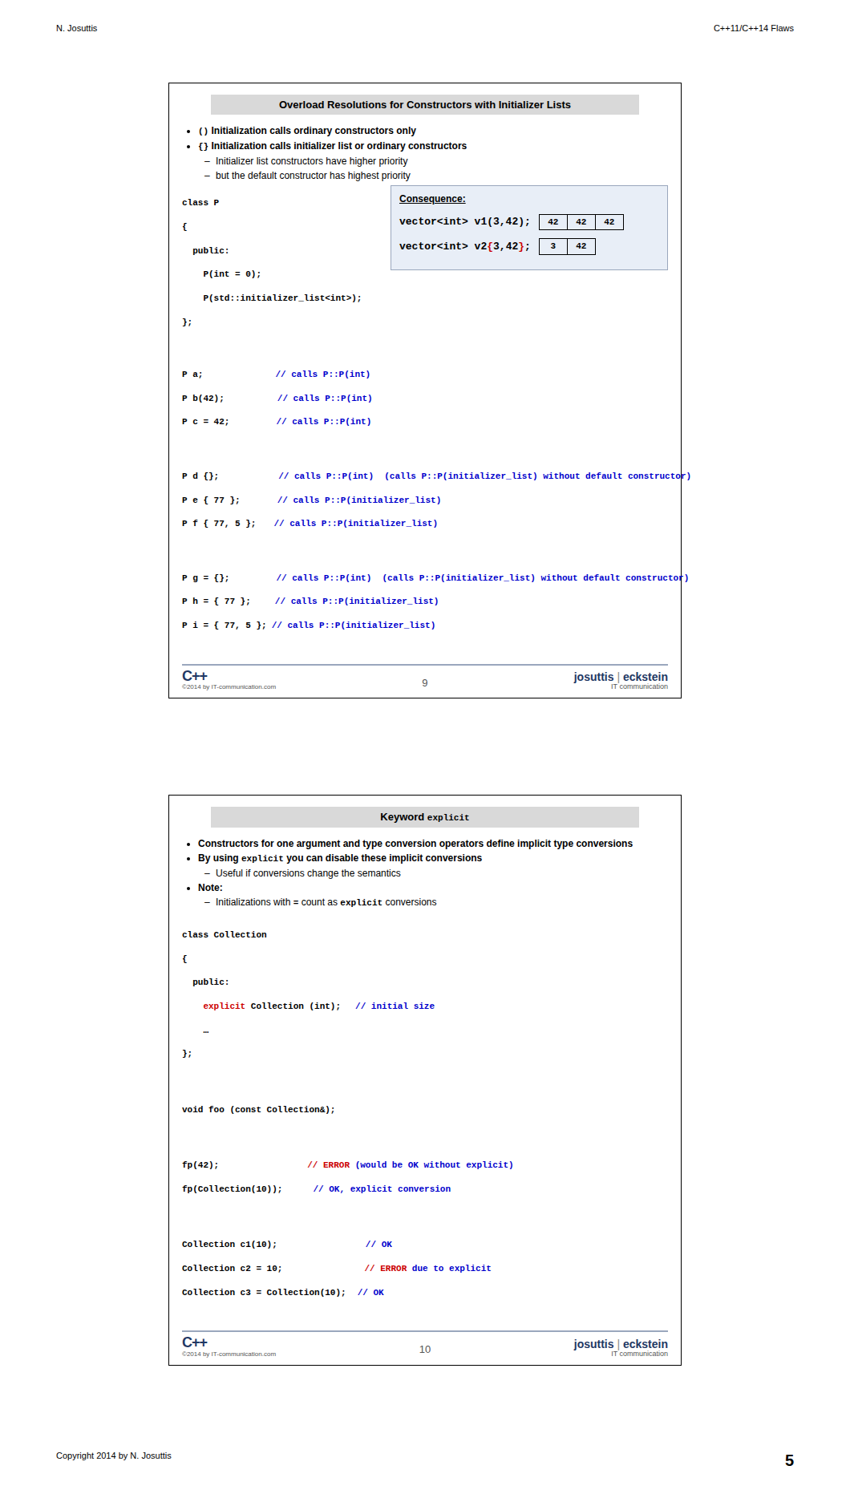N. Josuttis
C++11/C++14 Flaws
Overload Resolutions for Constructors with Initializer Lists
() Initialization calls ordinary constructors only
{} Initialization calls initializer list or ordinary constructors
Initializer list constructors have higher priority
but the default constructor has highest priority
class P { public: P(int = 0); P(std::initializer_list<int>); };
Consequence:
vector<int> v1(3,42); 424242
vector<int> v2{3,42}; 342
P a; // calls P::P(int) P b(42); // calls P::P(int) P c = 42; // calls P::P(int)
P d {}; // calls P::P(int) (calls P::P(initializer_list) without default constructor) P e { 77 }; // calls P::P(initializer_list) P f { 77, 5 }; // calls P::P(initializer_list)
P g = {}; // calls P::P(int) (calls P::P(initializer_list) without default constructor) P h = { 77 }; // calls P::P(initializer_list) P i = { 77, 5 }; // calls P::P(initializer_list)
C++
©2014 by IT-communication.com
9
josuttis | eckstein
IT communication
Keyword explicit
Constructors for one argument and type conversion operators define implicit type conversions
By using explicit you can disable these implicit conversions
Useful if conversions change the semantics
Note:
Initializations with = count as explicit conversions
class Collection { public: explicit Collection (int); // initial size … };
void foo (const Collection&);
fp(42); // ERROR (would be OK without explicit) fp(Collection(10)); // OK, explicit conversion
Collection c1(10); // OK Collection c2 = 10; // ERROR due to explicit Collection c3 = Collection(10); // OK
C++
©2014 by IT-communication.com
10
josuttis | eckstein
IT communication
Copyright 2014 by N. Josuttis
5